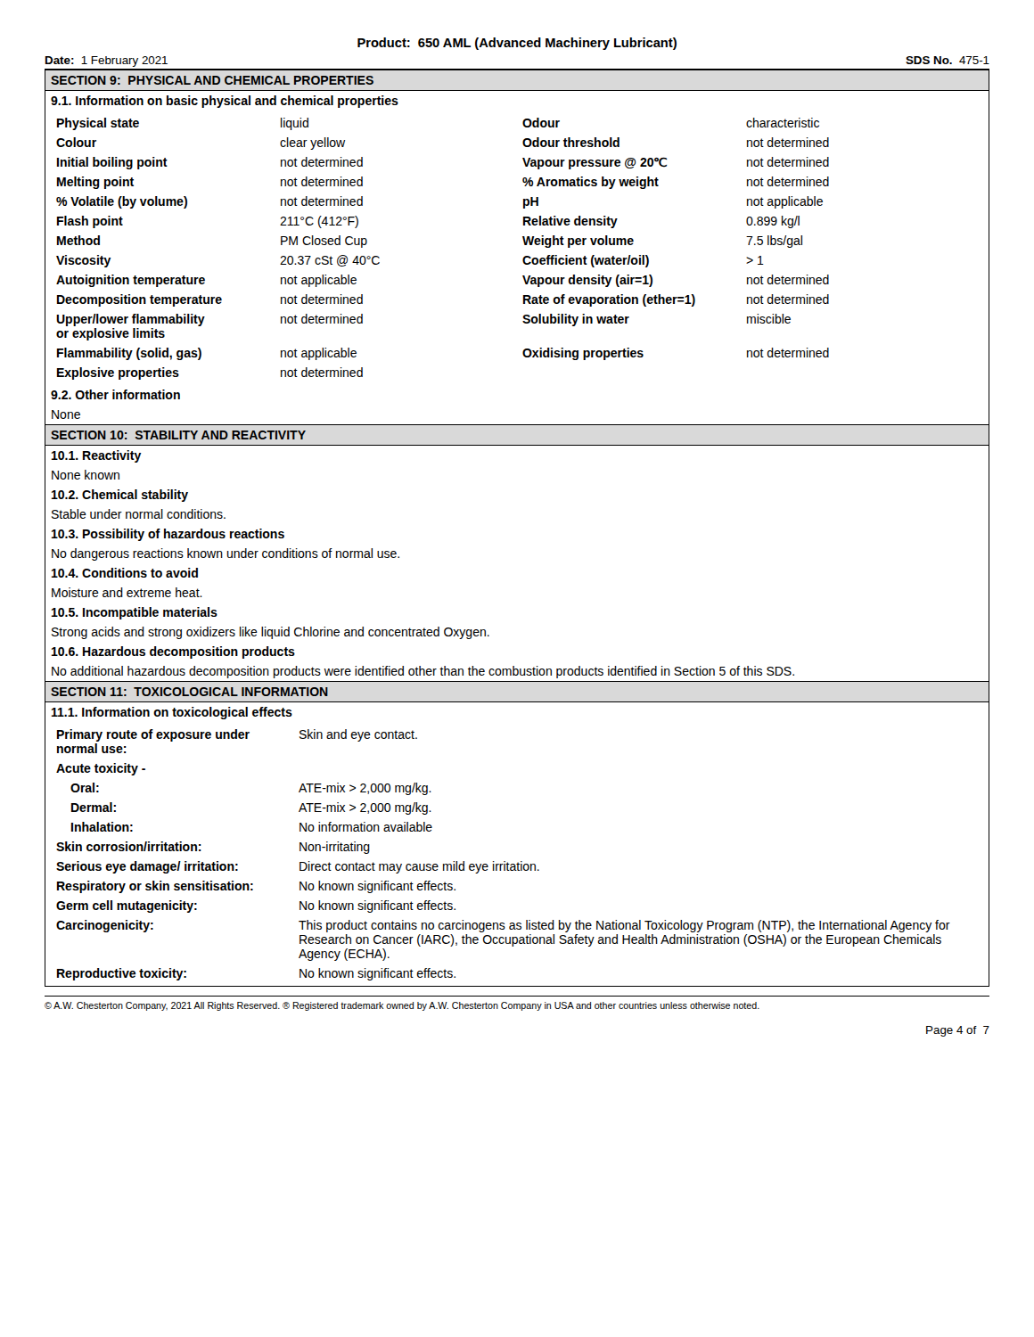Product: 650 AML (Advanced Machinery Lubricant)
Date: 1 February 2021
SDS No. 475-1
| SECTION 9: PHYSICAL AND CHEMICAL PROPERTIES |
| 9.1. Information on basic physical and chemical properties |
| / Physical state / liquid / Odour / characteristic / / Colour / clear yellow / Odour threshold / not determined / / Initial boiling point / not determined / Vapour pressure @ 20℃ / not determined / / Melting point / not determined / % Aromatics by weight / not determined / / % Volatile (by volume) / not determined / pH / not applicable / / Flash point / 211°C (412°F) / Relative density / 0.899 kg/l / / Method / PM Closed Cup / Weight per volume / 7.5 lbs/gal / / Viscosity / 20.37 cSt @ 40°C / Coefficient (water/oil) / > 1 / / Autoignition temperature / not applicable / Vapour density (air=1) / not determined / / Decomposition temperature / not determined / Rate of evaporation (ether=1) / not determined / / Upper/lower flammability or explosive limits / not determined / Solubility in water / miscible / / Flammability (solid, gas) / not applicable / Oxidising properties / not determined / / Explosive properties / not determined / / / |
| 9.2. Other information |
| None |
| SECTION 10: STABILITY AND REACTIVITY |
| 10.1. Reactivity |
| None known |
| 10.2. Chemical stability |
| Stable under normal conditions. |
| 10.3. Possibility of hazardous reactions |
| No dangerous reactions known under conditions of normal use. |
| 10.4. Conditions to avoid |
| Moisture and extreme heat. |
| 10.5. Incompatible materials |
| Strong acids and strong oxidizers like liquid Chlorine and concentrated Oxygen. |
| 10.6. Hazardous decomposition products |
| No additional hazardous decomposition products were identified other than the combustion products identified in Section 5 of this SDS. |
| SECTION 11: TOXICOLOGICAL INFORMATION |
| 11.1. Information on toxicological effects |
| / Primary route of exposure under normal use: / Skin and eye contact. / / Acute toxicity - / / / Oral: / ATE-mix > 2,000 mg/kg. / / Dermal: / ATE-mix > 2,000 mg/kg. / / Inhalation: / No information available / / Skin corrosion/irritation: / Non-irritating / / Serious eye damage/ irritation: / Direct contact may cause mild eye irritation. / / Respiratory or skin sensitisation: / No known significant effects. / / Germ cell mutagenicity: / No known significant effects. / / Carcinogenicity: / This product contains no carcinogens as listed by the National Toxicology Program (NTP), the International Agency for Research on Cancer (IARC), the Occupational Safety and Health Administration (OSHA) or the European Chemicals Agency (ECHA). / / Reproductive toxicity: / No known significant effects. / |
© A.W. Chesterton Company, 2021 All Rights Reserved. ® Registered trademark owned by A.W. Chesterton Company in USA and other countries unless otherwise noted.
Page 4 of 7